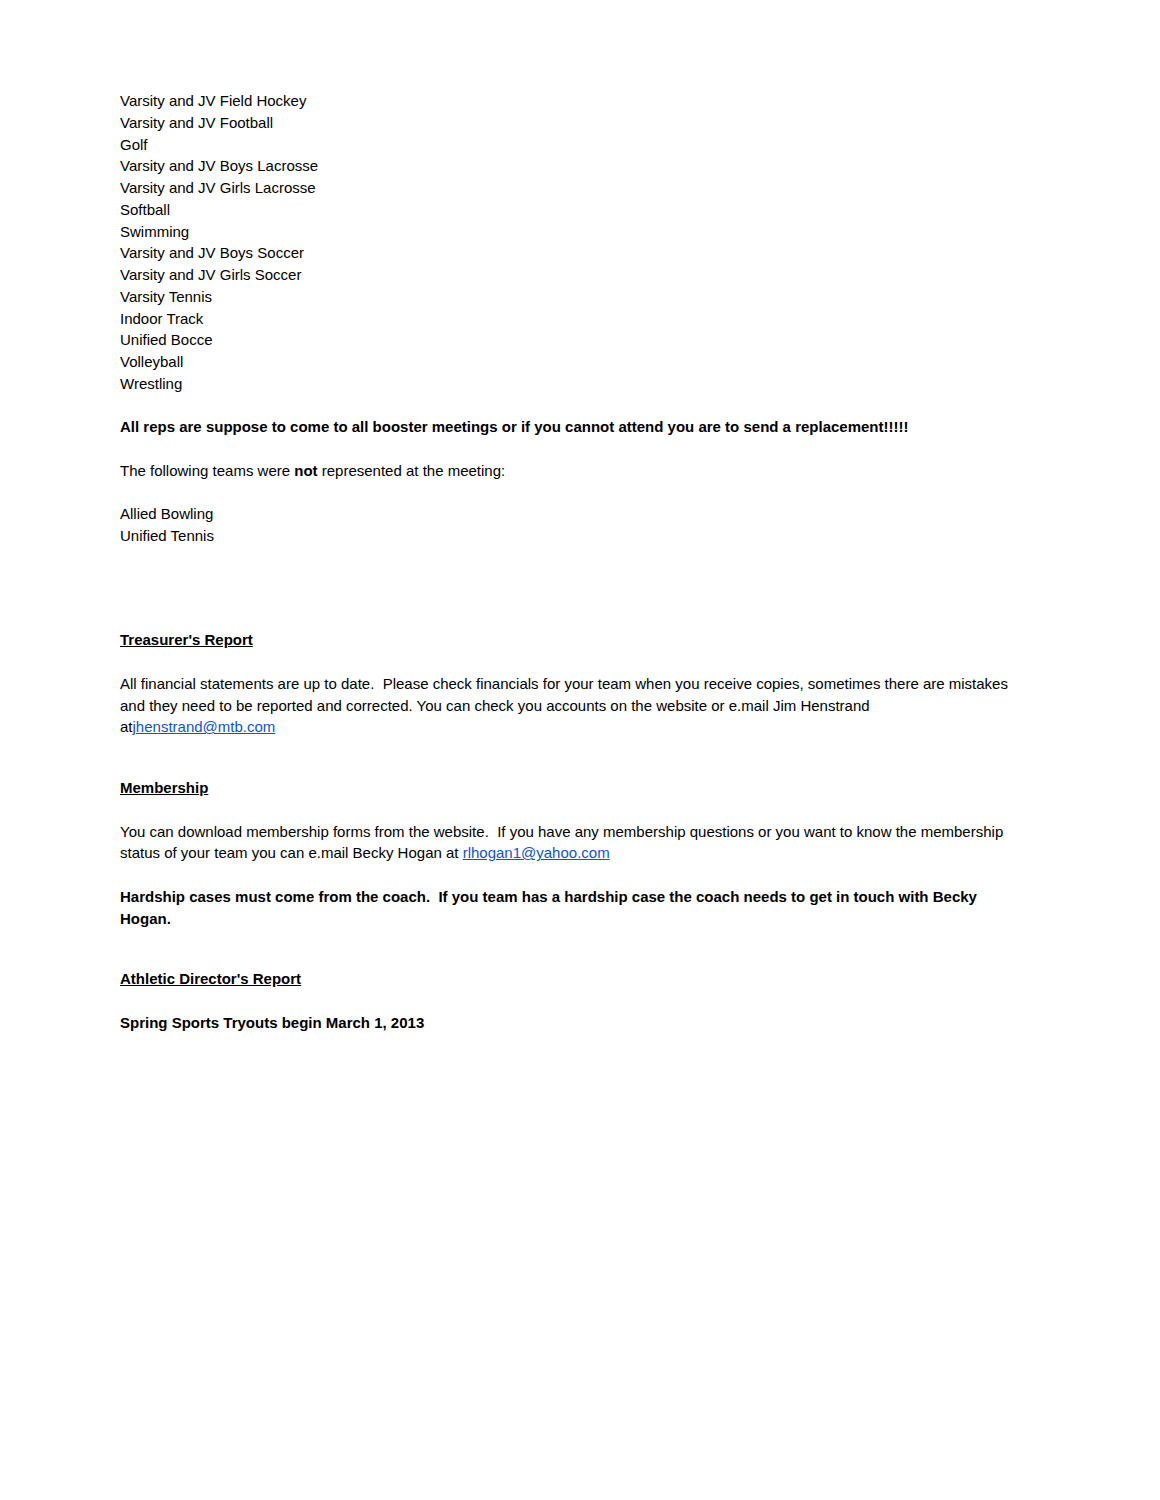Varsity and JV Field Hockey
Varsity and JV Football
Golf
Varsity and JV Boys Lacrosse
Varsity and JV Girls Lacrosse
Softball
Swimming
Varsity and JV Boys Soccer
Varsity and JV Girls Soccer
Varsity Tennis
Indoor Track
Unified Bocce
Volleyball
Wrestling
All reps are suppose to come to all booster meetings or if you cannot attend you are to send a replacement!!!!!
The following teams were not represented at the meeting:
Allied Bowling
Unified Tennis
Treasurer's Report
All financial statements are up to date. Please check financials for your team when you receive copies, sometimes there are mistakes and they need to be reported and corrected. You can check you accounts on the website or e.mail Jim Henstrand atjhenstrand@mtb.com
Membership
You can download membership forms from the website. If you have any membership questions or you want to know the membership status of your team you can e.mail Becky Hogan at rlhogan1@yahoo.com
Hardship cases must come from the coach. If you team has a hardship case the coach needs to get in touch with Becky Hogan.
Athletic Director's Report
Spring Sports Tryouts begin March 1, 2013